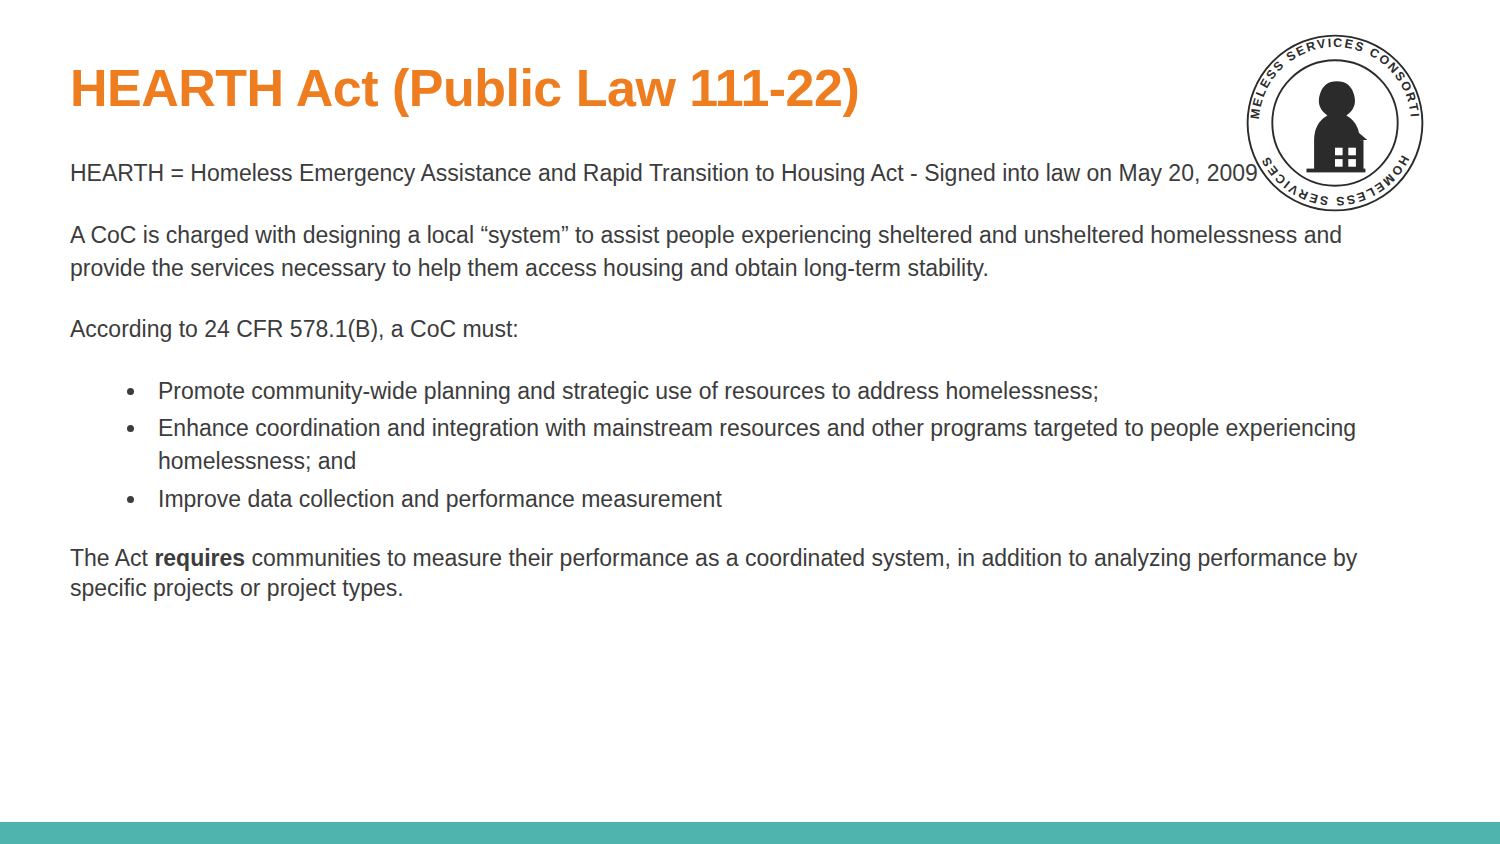HOMELESS SERVICES CONSORTIUM HOMELESS SERVICES
HEARTH Act (Public Law 111-22)
HEARTH = Homeless Emergency Assistance and Rapid Transition to Housing Act - Signed into law on May 20, 2009
A CoC is charged with designing a local “system” to assist people experiencing sheltered and unsheltered homelessness and provide the services necessary to help them access housing and obtain long-term stability.
According to 24 CFR 578.1(B), a CoC must:
Promote community-wide planning and strategic use of resources to address homelessness;
Enhance coordination and integration with mainstream resources and other programs targeted to people experiencing homelessness; and
Improve data collection and performance measurement
The Act requires communities to measure their performance as a coordinated system, in addition to analyzing performance by specific projects or project types.